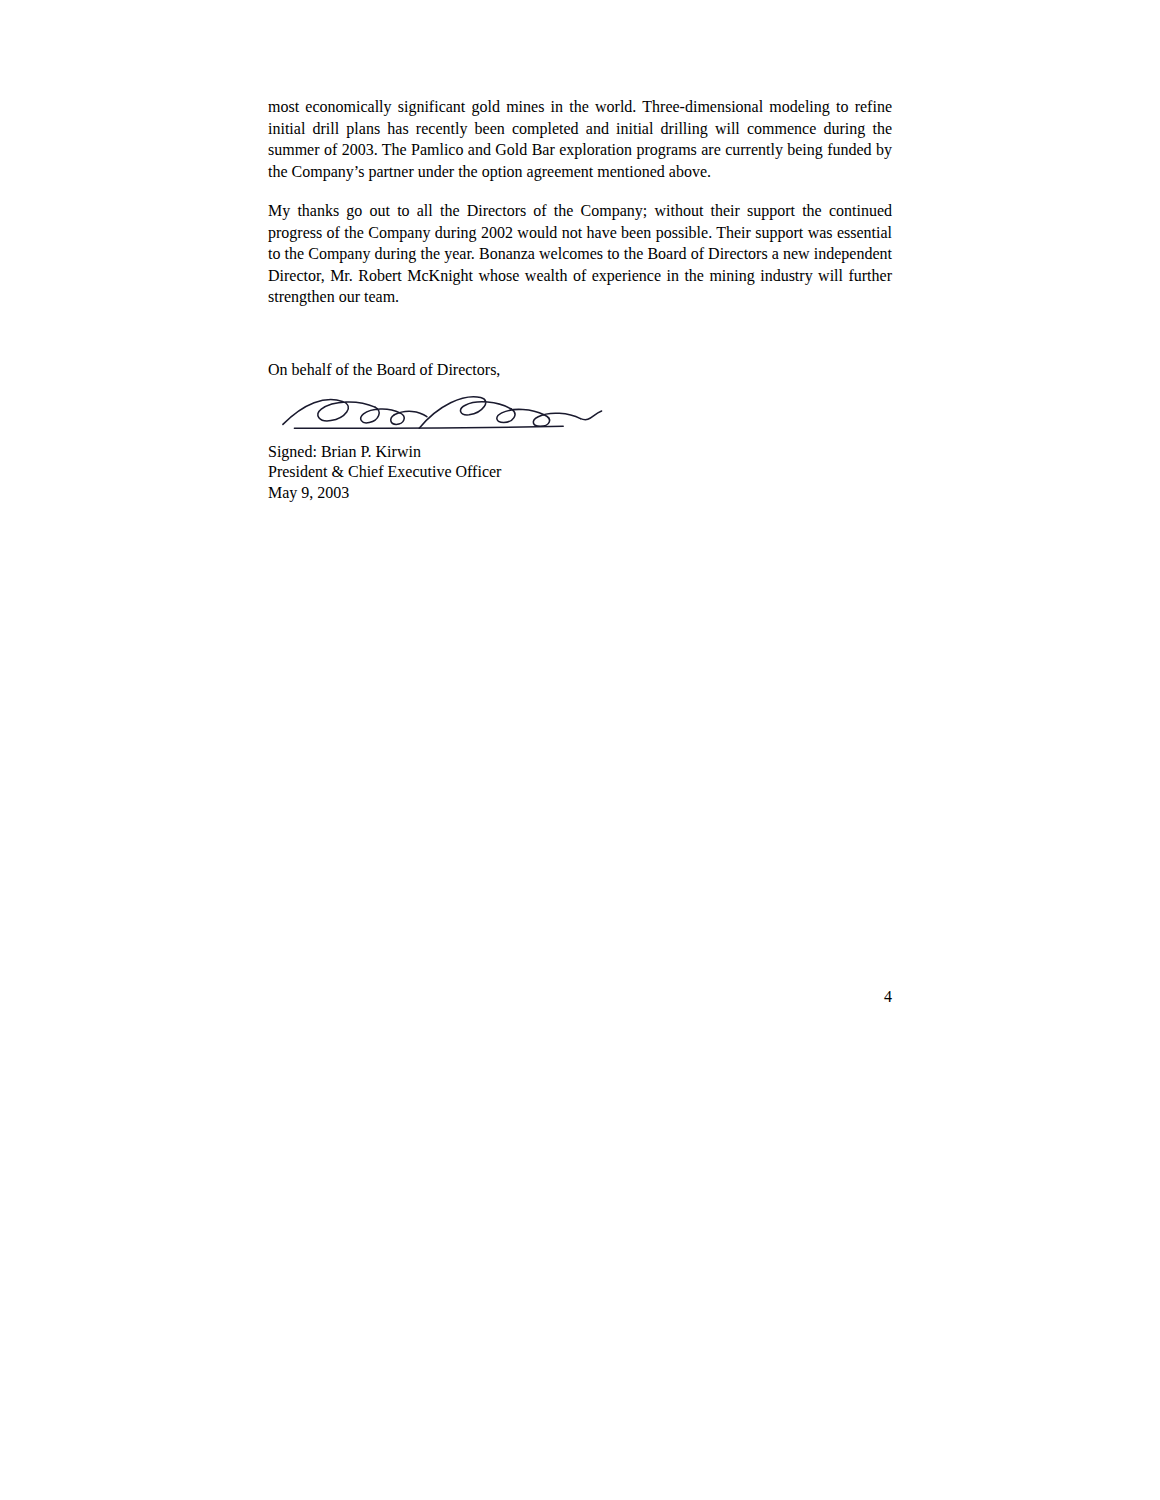most economically significant gold mines in the world. Three-dimensional modeling to refine initial drill plans has recently been completed and initial drilling will commence during the summer of 2003. The Pamlico and Gold Bar exploration programs are currently being funded by the Company’s partner under the option agreement mentioned above.
My thanks go out to all the Directors of the Company; without their support the continued progress of the Company during 2002 would not have been possible. Their support was essential to the Company during the year. Bonanza welcomes to the Board of Directors a new independent Director, Mr. Robert McKnight whose wealth of experience in the mining industry will further strengthen our team.
On behalf of the Board of Directors,
Signed: Brian P. Kirwin
President & Chief Executive Officer
May 9, 2003
4